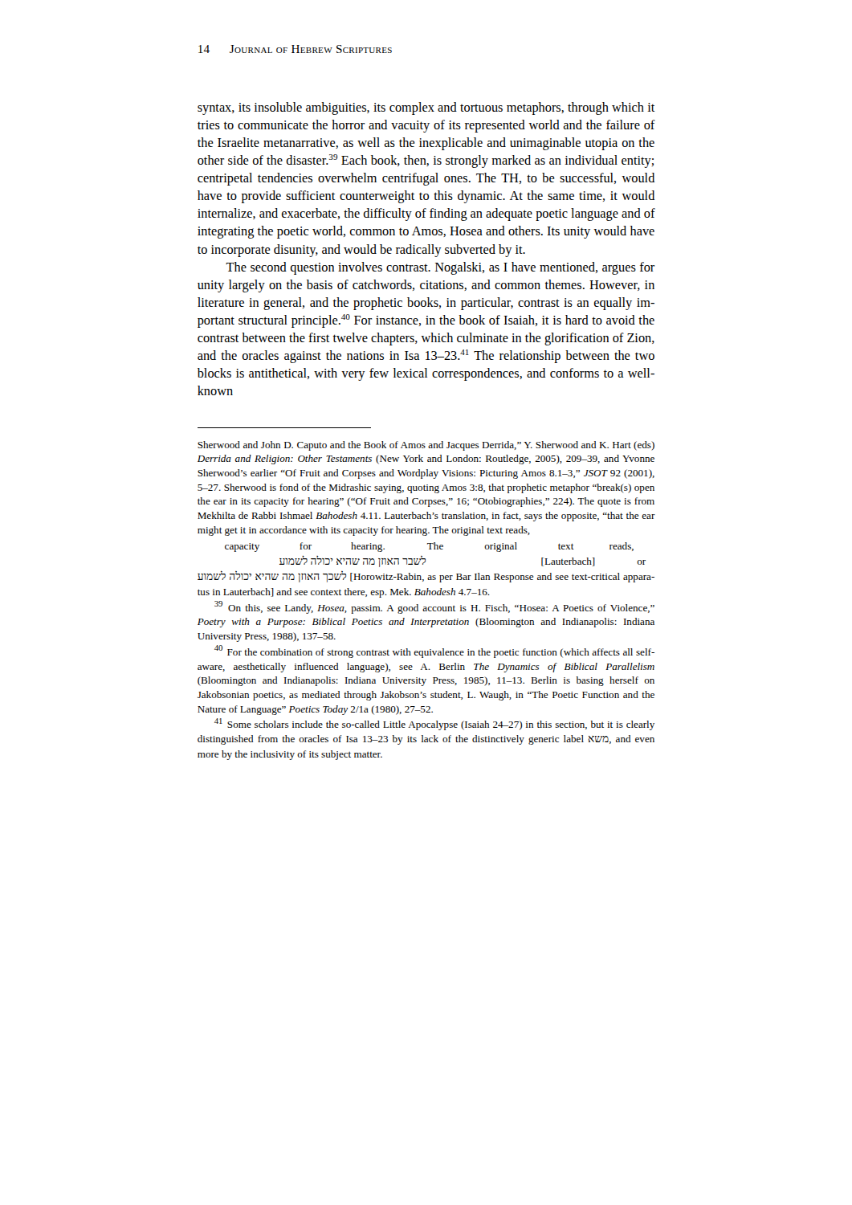14 Journal of Hebrew Scriptures
syntax, its insoluble ambiguities, its complex and tortuous metaphors, through which it tries to communicate the horror and vacuity of its represented world and the failure of the Israelite metanarrative, as well as the inexplicable and unimaginable utopia on the other side of the disaster.39 Each book, then, is strongly marked as an individual entity; centripetal tendencies overwhelm centrifugal ones. The TH, to be successful, would have to provide sufficient counterweight to this dynamic. At the same time, it would internalize, and exacerbate, the difficulty of finding an adequate poetic language and of integrating the poetic world, common to Amos, Hosea and others. Its unity would have to incorporate disunity, and would be radically subverted by it.
The second question involves contrast. Nogalski, as I have mentioned, argues for unity largely on the basis of catchwords, citations, and common themes. However, in literature in general, and the prophetic books, in particular, contrast is an equally important structural principle.40 For instance, in the book of Isaiah, it is hard to avoid the contrast between the first twelve chapters, which culminate in the glorification of Zion, and the oracles against the nations in Isa 13–23.41 The relationship between the two blocks is antithetical, with very few lexical correspondences, and conforms to a well-known
Sherwood and John D. Caputo and the Book of Amos and Jacques Derrida,” Y. Sherwood and K. Hart (eds) Derrida and Religion: Other Testaments (New York and London: Routledge, 2005), 209–39, and Yvonne Sherwood’s earlier “Of Fruit and Corpses and Wordplay Visions: Picturing Amos 8.1–3,” JSOT 92 (2001), 5–27. Sherwood is fond of the Midrashic saying, quoting Amos 3:8, that prophetic metaphor “break(s) open the ear in its capacity for hearing” (“Of Fruit and Corpses,” 16; “Otobiographies,” 224). The quote is from Mekhilta de Rabbi Ishmael Bahodesh 4.11. Lauterbach’s translation, in fact, says the opposite, “that the ear might get it in accordance with its capacity for hearing. The original text reads,
capacity
for
hearing.
The
original
text
reads,
לשבר האוזן מה שהיא יכולה לשמוע
[Lauterbach]
or
לשכך האוזן מה שהיא יכולה לשמוע [Horowitz-Rabin, as per Bar Ilan Response and see text-critical apparatus in Lauterbach] and see context there, esp. Mek. Bahodesh 4.7–16.
39 On this, see Landy, Hosea, passim. A good account is H. Fisch, “Hosea: A Poetics of Violence,” Poetry with a Purpose: Biblical Poetics and Interpretation (Bloomington and Indianapolis: Indiana University Press, 1988), 137–58.
40 For the combination of strong contrast with equivalence in the poetic function (which affects all self-aware, aesthetically influenced language), see A. Berlin The Dynamics of Biblical Parallelism (Bloomington and Indianapolis: Indiana University Press, 1985), 11–13. Berlin is basing herself on Jakobsonian poetics, as mediated through Jakobson’s student, L. Waugh, in “The Poetic Function and the Nature of Language” Poetics Today 2/1a (1980), 27–52.
41 Some scholars include the so-called Little Apocalypse (Isaiah 24–27) in this section, but it is clearly distinguished from the oracles of Isa 13–23 by its lack of the distinctively generic label משא, and even more by the inclusivity of its subject matter.